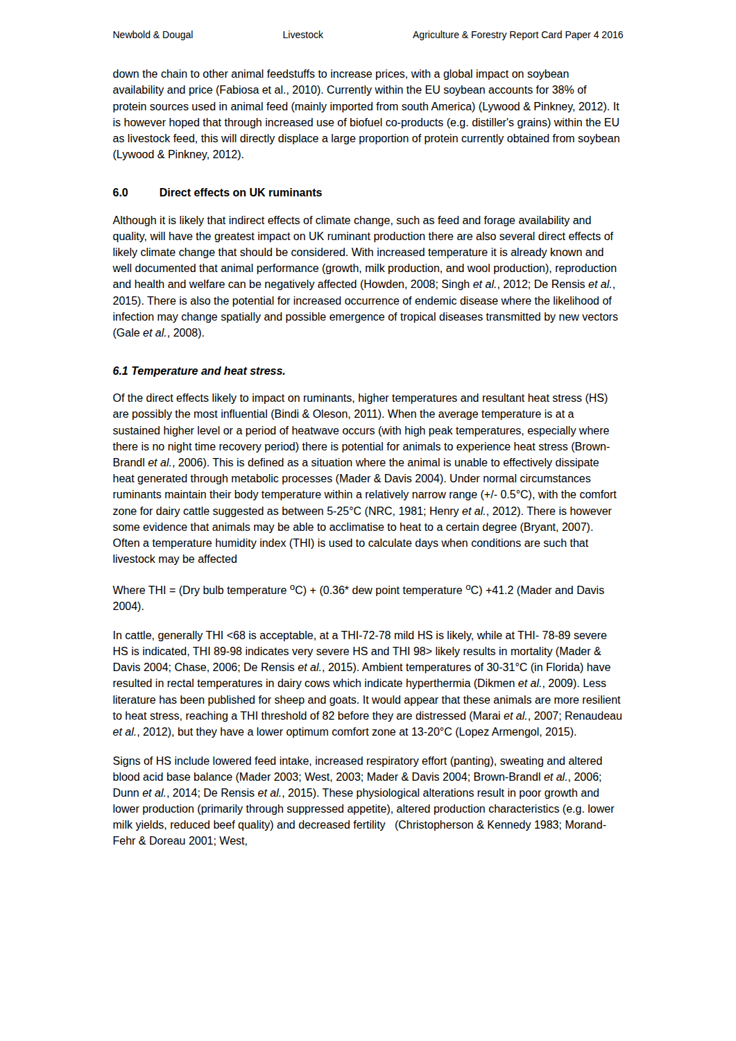Newbold & Dougal
Livestock
Agriculture & Forestry Report Card Paper 4 2016
down the chain to other animal feedstuffs to increase prices, with a global impact on soybean availability and price (Fabiosa et al., 2010). Currently within the EU soybean accounts for 38% of protein sources used in animal feed (mainly imported from south America) (Lywood & Pinkney, 2012). It is however hoped that through increased use of biofuel co-products (e.g. distiller's grains) within the EU as livestock feed, this will directly displace a large proportion of protein currently obtained from soybean (Lywood & Pinkney, 2012).
6.0 Direct effects on UK ruminants
Although it is likely that indirect effects of climate change, such as feed and forage availability and quality, will have the greatest impact on UK ruminant production there are also several direct effects of likely climate change that should be considered. With increased temperature it is already known and well documented that animal performance (growth, milk production, and wool production), reproduction and health and welfare can be negatively affected (Howden, 2008; Singh et al., 2012; De Rensis et al., 2015). There is also the potential for increased occurrence of endemic disease where the likelihood of infection may change spatially and possible emergence of tropical diseases transmitted by new vectors (Gale et al., 2008).
6.1 Temperature and heat stress.
Of the direct effects likely to impact on ruminants, higher temperatures and resultant heat stress (HS) are possibly the most influential (Bindi & Oleson, 2011). When the average temperature is at a sustained higher level or a period of heatwave occurs (with high peak temperatures, especially where there is no night time recovery period) there is potential for animals to experience heat stress (Brown-Brandl et al., 2006). This is defined as a situation where the animal is unable to effectively dissipate heat generated through metabolic processes (Mader & Davis 2004). Under normal circumstances ruminants maintain their body temperature within a relatively narrow range (+/- 0.5°C), with the comfort zone for dairy cattle suggested as between 5-25°C (NRC, 1981; Henry et al., 2012). There is however some evidence that animals may be able to acclimatise to heat to a certain degree (Bryant, 2007). Often a temperature humidity index (THI) is used to calculate days when conditions are such that livestock may be affected
Where THI = (Dry bulb temperature oC) + (0.36* dew point temperature oC) +41.2 (Mader and Davis 2004).
In cattle, generally THI <68 is acceptable, at a THI-72-78 mild HS is likely, while at THI- 78-89 severe HS is indicated, THI 89-98 indicates very severe HS and THI 98> likely results in mortality (Mader & Davis 2004; Chase, 2006; De Rensis et al., 2015). Ambient temperatures of 30-31°C (in Florida) have resulted in rectal temperatures in dairy cows which indicate hyperthermia (Dikmen et al., 2009). Less literature has been published for sheep and goats. It would appear that these animals are more resilient to heat stress, reaching a THI threshold of 82 before they are distressed (Marai et al., 2007; Renaudeau et al., 2012), but they have a lower optimum comfort zone at 13-20°C (Lopez Armengol, 2015).
Signs of HS include lowered feed intake, increased respiratory effort (panting), sweating and altered blood acid base balance (Mader 2003; West, 2003; Mader & Davis 2004; Brown-Brandl et al., 2006; Dunn et al., 2014; De Rensis et al., 2015). These physiological alterations result in poor growth and lower production (primarily through suppressed appetite), altered production characteristics (e.g. lower milk yields, reduced beef quality) and decreased fertility (Christopherson & Kennedy 1983; Morand-Fehr & Doreau 2001; West,